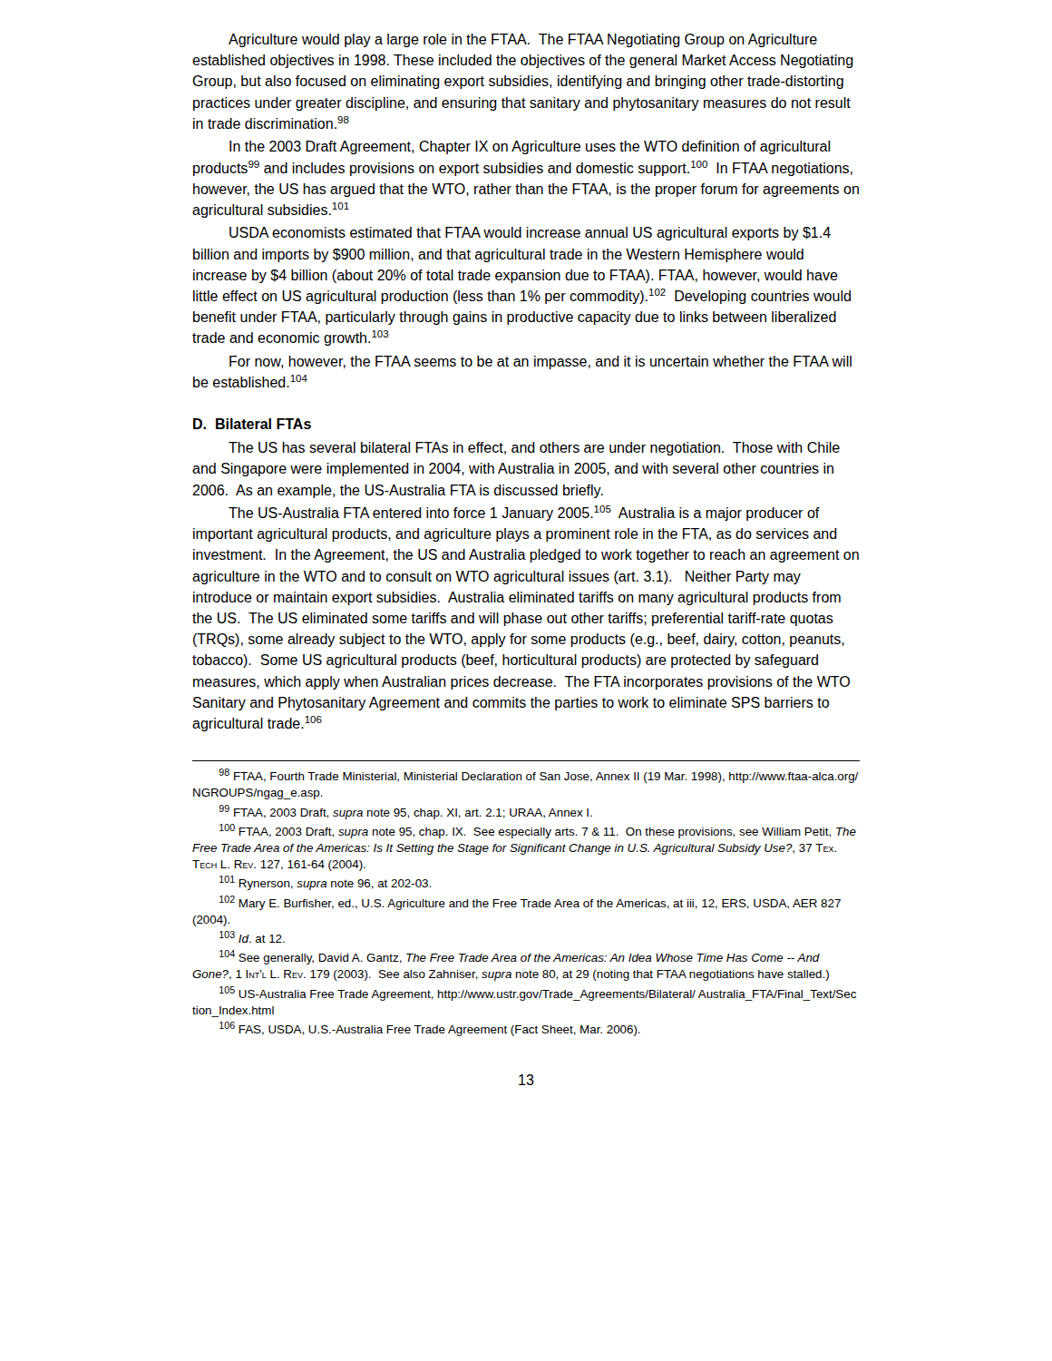Agriculture would play a large role in the FTAA. The FTAA Negotiating Group on Agriculture established objectives in 1998. These included the objectives of the general Market Access Negotiating Group, but also focused on eliminating export subsidies, identifying and bringing other trade-distorting practices under greater discipline, and ensuring that sanitary and phytosanitary measures do not result in trade discrimination.98
In the 2003 Draft Agreement, Chapter IX on Agriculture uses the WTO definition of agricultural products99 and includes provisions on export subsidies and domestic support.100 In FTAA negotiations, however, the US has argued that the WTO, rather than the FTAA, is the proper forum for agreements on agricultural subsidies.101
USDA economists estimated that FTAA would increase annual US agricultural exports by $1.4 billion and imports by $900 million, and that agricultural trade in the Western Hemisphere would increase by $4 billion (about 20% of total trade expansion due to FTAA). FTAA, however, would have little effect on US agricultural production (less than 1% per commodity).102 Developing countries would benefit under FTAA, particularly through gains in productive capacity due to links between liberalized trade and economic growth.103
For now, however, the FTAA seems to be at an impasse, and it is uncertain whether the FTAA will be established.104
D. Bilateral FTAs
The US has several bilateral FTAs in effect, and others are under negotiation. Those with Chile and Singapore were implemented in 2004, with Australia in 2005, and with several other countries in 2006. As an example, the US-Australia FTA is discussed briefly.
The US-Australia FTA entered into force 1 January 2005.105 Australia is a major producer of important agricultural products, and agriculture plays a prominent role in the FTA, as do services and investment. In the Agreement, the US and Australia pledged to work together to reach an agreement on agriculture in the WTO and to consult on WTO agricultural issues (art. 3.1). Neither Party may introduce or maintain export subsidies. Australia eliminated tariffs on many agricultural products from the US. The US eliminated some tariffs and will phase out other tariffs; preferential tariff-rate quotas (TRQs), some already subject to the WTO, apply for some products (e.g., beef, dairy, cotton, peanuts, tobacco). Some US agricultural products (beef, horticultural products) are protected by safeguard measures, which apply when Australian prices decrease. The FTA incorporates provisions of the WTO Sanitary and Phytosanitary Agreement and commits the parties to work to eliminate SPS barriers to agricultural trade.106
98 FTAA, Fourth Trade Ministerial, Ministerial Declaration of San Jose, Annex II (19 Mar. 1998), http://www.ftaa-alca.org/NGROUPS/ngag_e.asp.
99 FTAA, 2003 Draft, supra note 95, chap. XI, art. 2.1; URAA, Annex I.
100 FTAA, 2003 Draft, supra note 95, chap. IX. See especially arts. 7 & 11. On these provisions, see William Petit, The Free Trade Area of the Americas: Is It Setting the Stage for Significant Change in U.S. Agricultural Subsidy Use?, 37 Tex. Tech L. Rev. 127, 161-64 (2004).
101 Rynerson, supra note 96, at 202-03.
102 Mary E. Burfisher, ed., U.S. Agriculture and the Free Trade Area of the Americas, at iii, 12, ERS, USDA, AER 827 (2004).
103 Id. at 12.
104 See generally, David A. Gantz, The Free Trade Area of the Americas: An Idea Whose Time Has Come -- And Gone?, 1 Int'l L. Rev. 179 (2003). See also Zahniser, supra note 80, at 29 (noting that FTAA negotiations have stalled.)
105 US-Australia Free Trade Agreement, http://www.ustr.gov/Trade_Agreements/Bilateral/ Australia_FTA/Final_Text/Section_Index.html
106 FAS, USDA, U.S.-Australia Free Trade Agreement (Fact Sheet, Mar. 2006).
13